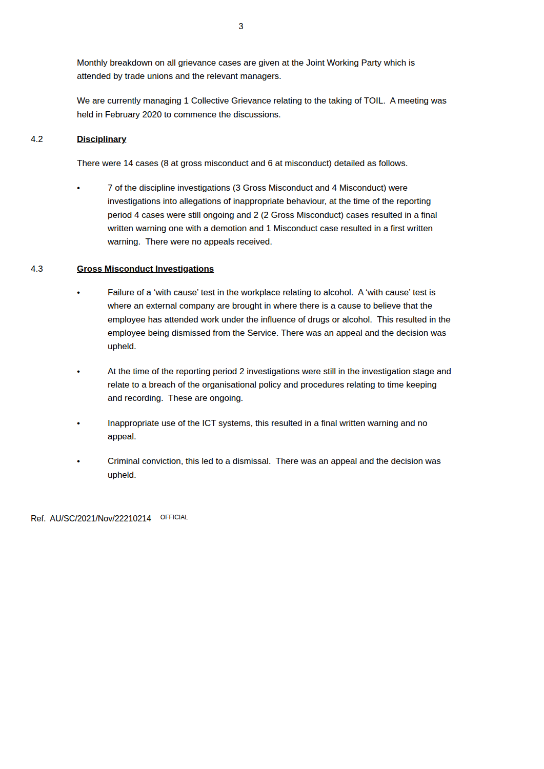3
Monthly breakdown on all grievance cases are given at the Joint Working Party which is attended by trade unions and the relevant managers.
We are currently managing 1 Collective Grievance relating to the taking of TOIL. A meeting was held in February 2020 to commence the discussions.
4.2 Disciplinary
There were 14 cases (8 at gross misconduct and 6 at misconduct) detailed as follows.
7 of the discipline investigations (3 Gross Misconduct and 4 Misconduct) were investigations into allegations of inappropriate behaviour, at the time of the reporting period 4 cases were still ongoing and 2 (2 Gross Misconduct) cases resulted in a final written warning one with a demotion and 1 Misconduct case resulted in a first written warning. There were no appeals received.
4.3 Gross Misconduct Investigations
Failure of a ‘with cause’ test in the workplace relating to alcohol. A ‘with cause’ test is where an external company are brought in where there is a cause to believe that the employee has attended work under the influence of drugs or alcohol. This resulted in the employee being dismissed from the Service. There was an appeal and the decision was upheld.
At the time of the reporting period 2 investigations were still in the investigation stage and relate to a breach of the organisational policy and procedures relating to time keeping and recording. These are ongoing.
Inappropriate use of the ICT systems, this resulted in a final written warning and no appeal.
Criminal conviction, this led to a dismissal. There was an appeal and the decision was upheld.
Ref. AU/SC/2021/Nov/22210214OFFICIAL